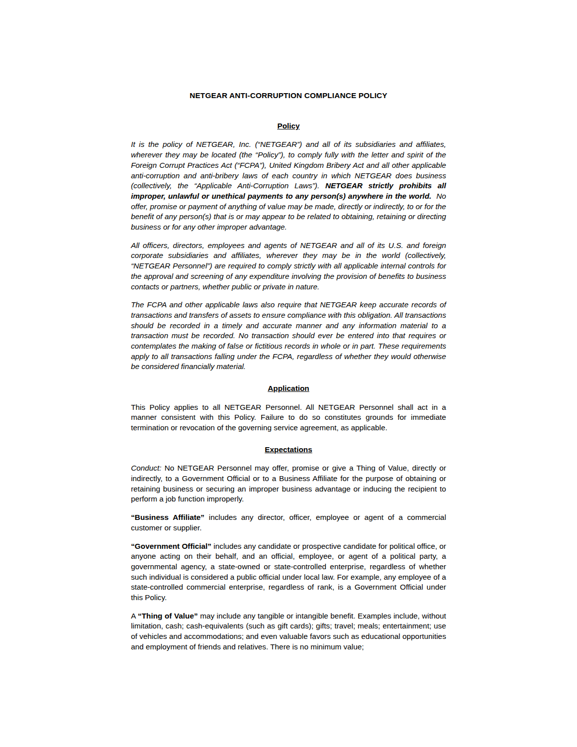NETGEAR ANTI-CORRUPTION COMPLIANCE POLICY
Policy
It is the policy of NETGEAR, Inc. (“NETGEAR”) and all of its subsidiaries and affiliates, wherever they may be located (the “Policy”), to comply fully with the letter and spirit of the Foreign Corrupt Practices Act (“FCPA”), United Kingdom Bribery Act and all other applicable anti-corruption and anti-bribery laws of each country in which NETGEAR does business (collectively, the “Applicable Anti-Corruption Laws”). NETGEAR strictly prohibits all improper, unlawful or unethical payments to any person(s) anywhere in the world. No offer, promise or payment of anything of value may be made, directly or indirectly, to or for the benefit of any person(s) that is or may appear to be related to obtaining, retaining or directing business or for any other improper advantage.
All officers, directors, employees and agents of NETGEAR and all of its U.S. and foreign corporate subsidiaries and affiliates, wherever they may be in the world (collectively, “NETGEAR Personnel”) are required to comply strictly with all applicable internal controls for the approval and screening of any expenditure involving the provision of benefits to business contacts or partners, whether public or private in nature.
The FCPA and other applicable laws also require that NETGEAR keep accurate records of transactions and transfers of assets to ensure compliance with this obligation. All transactions should be recorded in a timely and accurate manner and any information material to a transaction must be recorded. No transaction should ever be entered into that requires or contemplates the making of false or fictitious records in whole or in part. These requirements apply to all transactions falling under the FCPA, regardless of whether they would otherwise be considered financially material.
Application
This Policy applies to all NETGEAR Personnel. All NETGEAR Personnel shall act in a manner consistent with this Policy. Failure to do so constitutes grounds for immediate termination or revocation of the governing service agreement, as applicable.
Expectations
Conduct: No NETGEAR Personnel may offer, promise or give a Thing of Value, directly or indirectly, to a Government Official or to a Business Affiliate for the purpose of obtaining or retaining business or securing an improper business advantage or inducing the recipient to perform a job function improperly.
“Business Affiliate” includes any director, officer, employee or agent of a commercial customer or supplier.
“Government Official” includes any candidate or prospective candidate for political office, or anyone acting on their behalf, and an official, employee, or agent of a political party, a governmental agency, a state-owned or state-controlled enterprise, regardless of whether such individual is considered a public official under local law. For example, any employee of a state-controlled commercial enterprise, regardless of rank, is a Government Official under this Policy.
A “Thing of Value” may include any tangible or intangible benefit. Examples include, without limitation, cash; cash-equivalents (such as gift cards); gifts; travel; meals; entertainment; use of vehicles and accommodations; and even valuable favors such as educational opportunities and employment of friends and relatives. There is no minimum value;